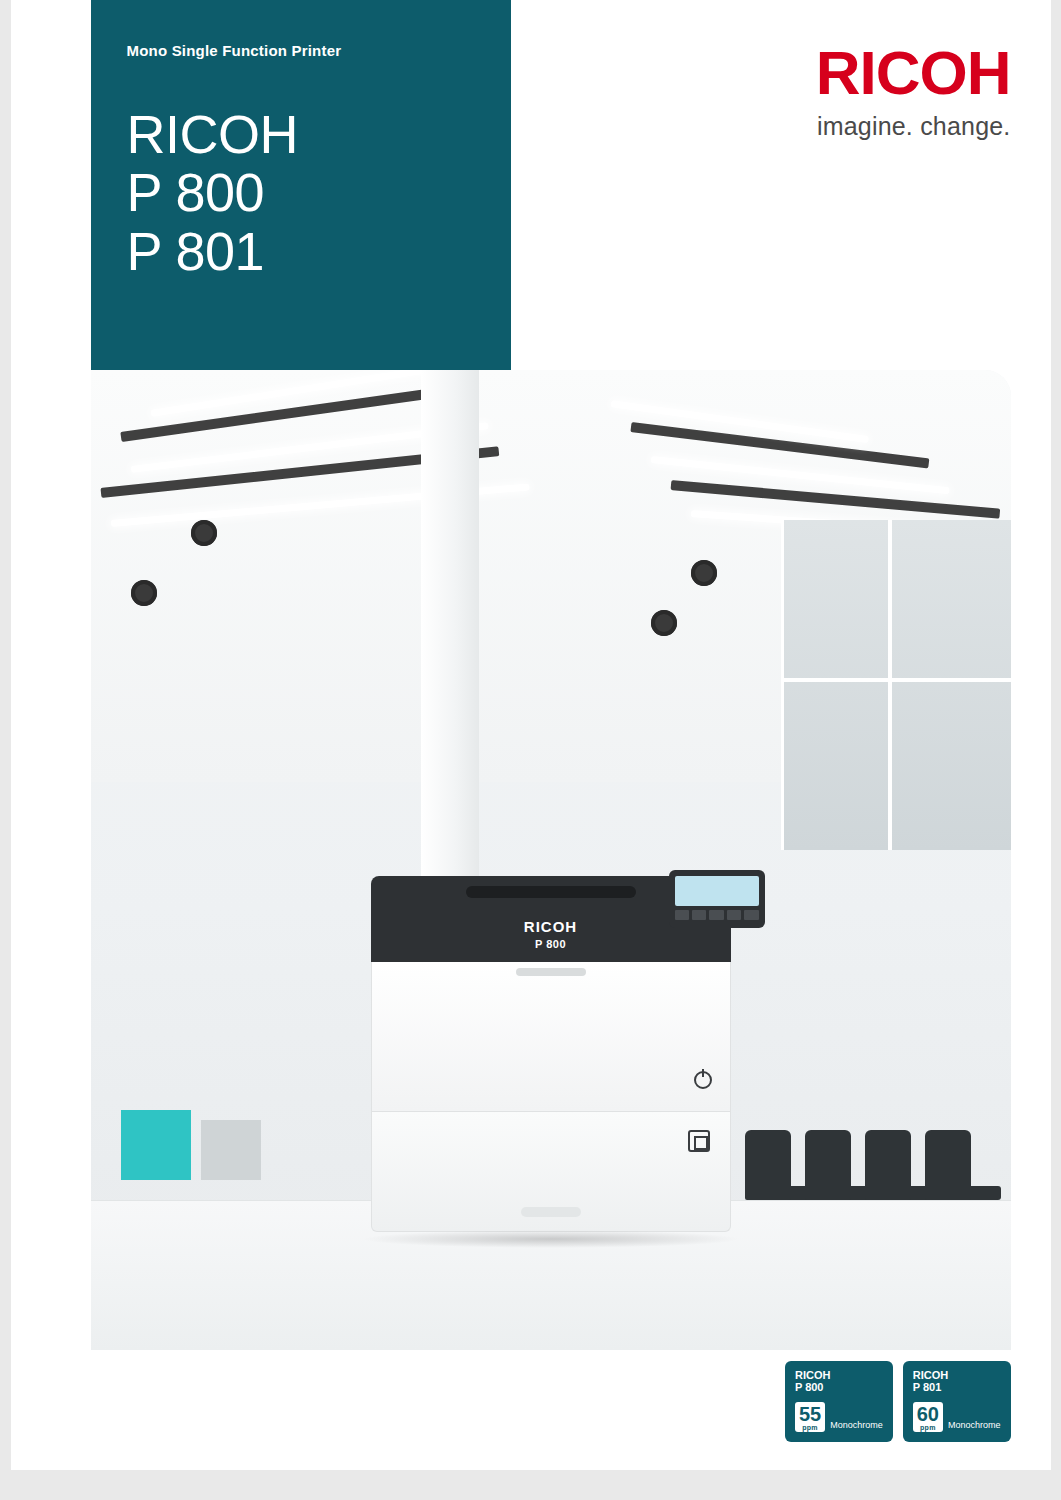RICOH
imagine. change.
Mono Single Function Printer
RICOH P 800 P 801
Printer
RICOH
P 800
RICOH
P 800
55 ppm
Monochrome
RICOH
P 801
60 ppm
Monochrome